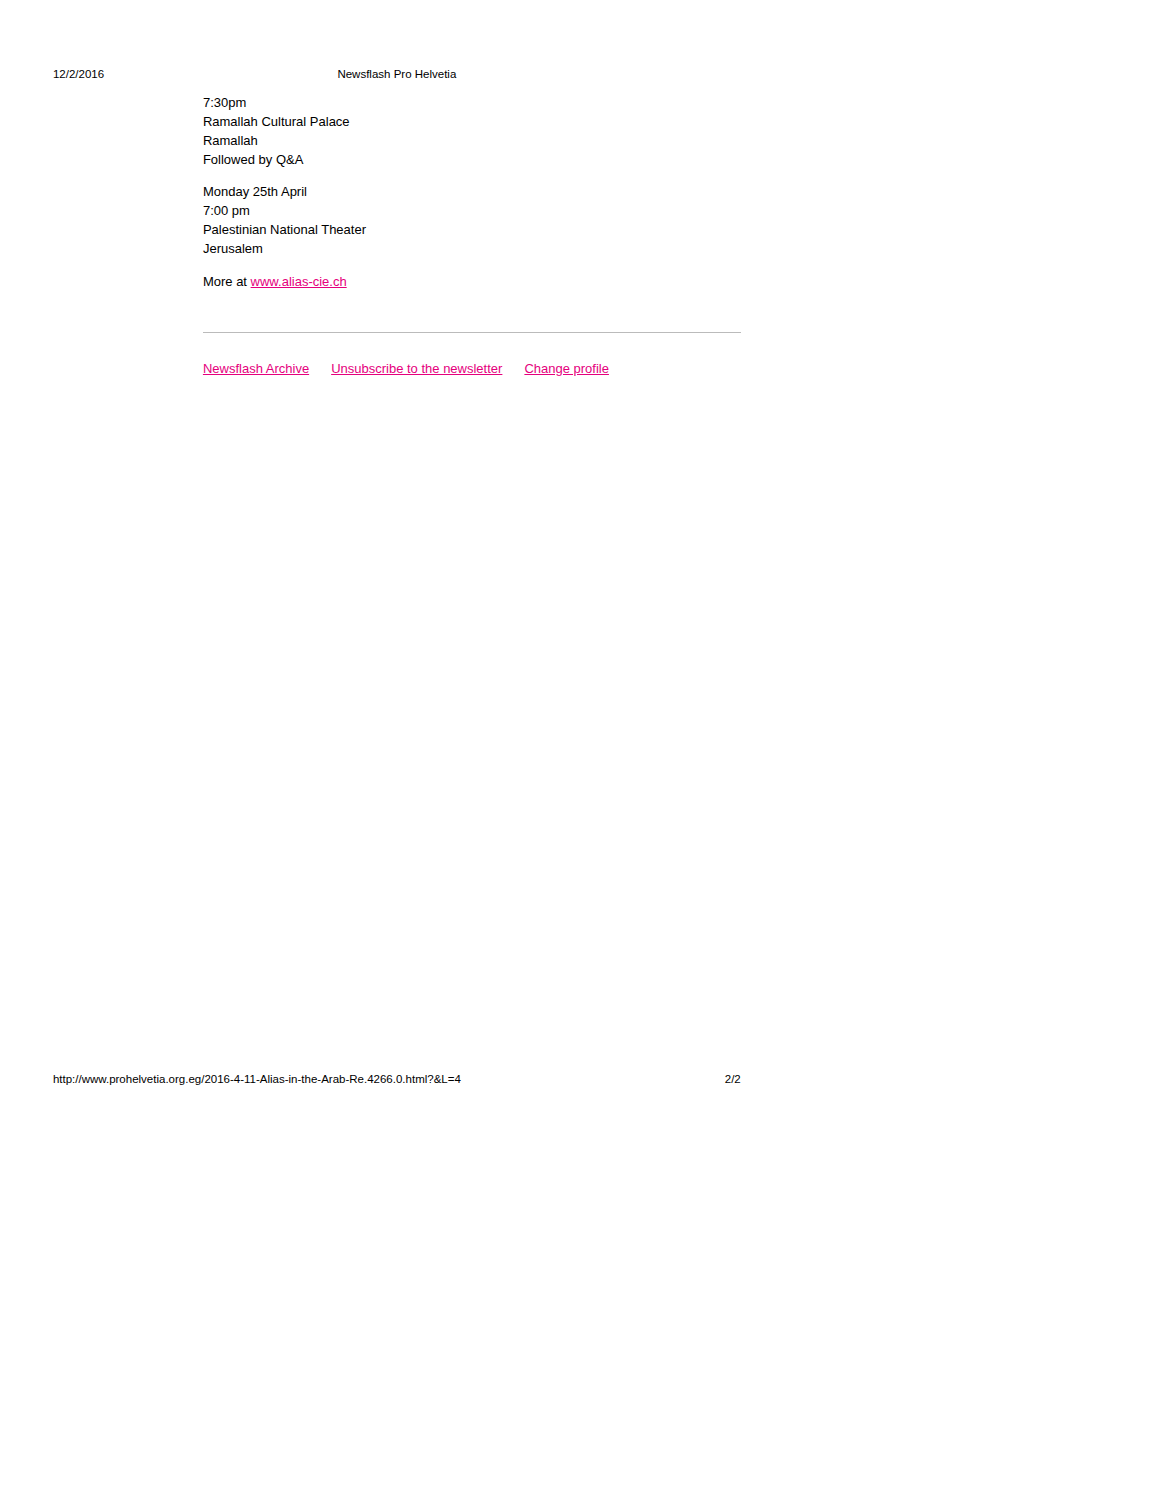12/2/2016
Newsflash Pro Helvetia
7:30pm
Ramallah Cultural Palace
Ramallah
Followed by Q&A
Monday 25th April
7:00 pm
Palestinian National Theater
Jerusalem
More at www.alias-cie.ch
Newsflash Archive Unsubscribe to the newsletter Change profile
http://www.prohelvetia.org.eg/2016-4-11-Alias-in-the-Arab-Re.4266.0.html?&L=4
2/2